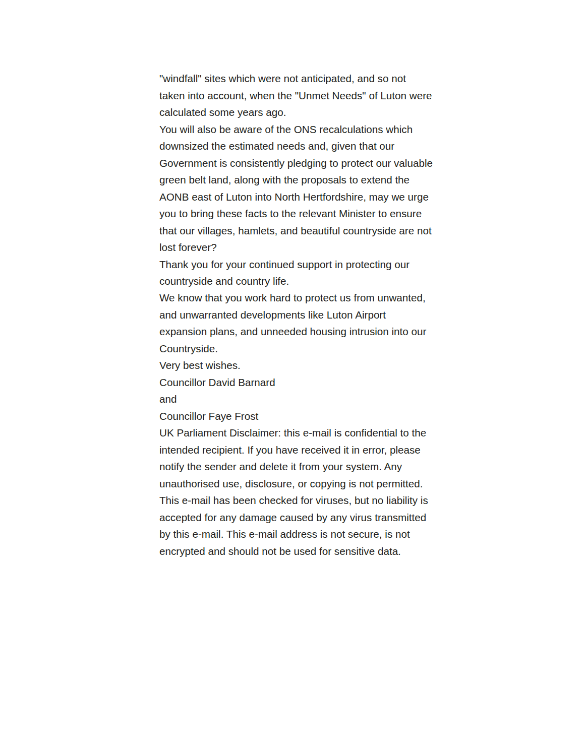"windfall" sites which were not anticipated, and so not taken into account, when the "Unmet Needs" of Luton were calculated some years ago.
You will also be aware of the ONS recalculations which downsized the estimated needs and, given that our Government is consistently pledging to protect our valuable green belt land, along with the proposals to extend the AONB east of Luton into North Hertfordshire, may we urge you to bring these facts to the relevant Minister to ensure that our villages, hamlets, and beautiful countryside are not lost forever?
Thank you for your continued support in protecting our countryside and country life.
We know that you work hard to protect us from unwanted, and unwarranted developments like Luton Airport expansion plans, and unneeded housing intrusion into our Countryside.
Very best wishes.
Councillor David Barnard
and
Councillor Faye Frost
UK Parliament Disclaimer: this e-mail is confidential to the intended recipient. If you have received it in error, please notify the sender and delete it from your system. Any unauthorised use, disclosure, or copying is not permitted. This e-mail has been checked for viruses, but no liability is accepted for any damage caused by any virus transmitted by this e-mail. This e-mail address is not secure, is not encrypted and should not be used for sensitive data.